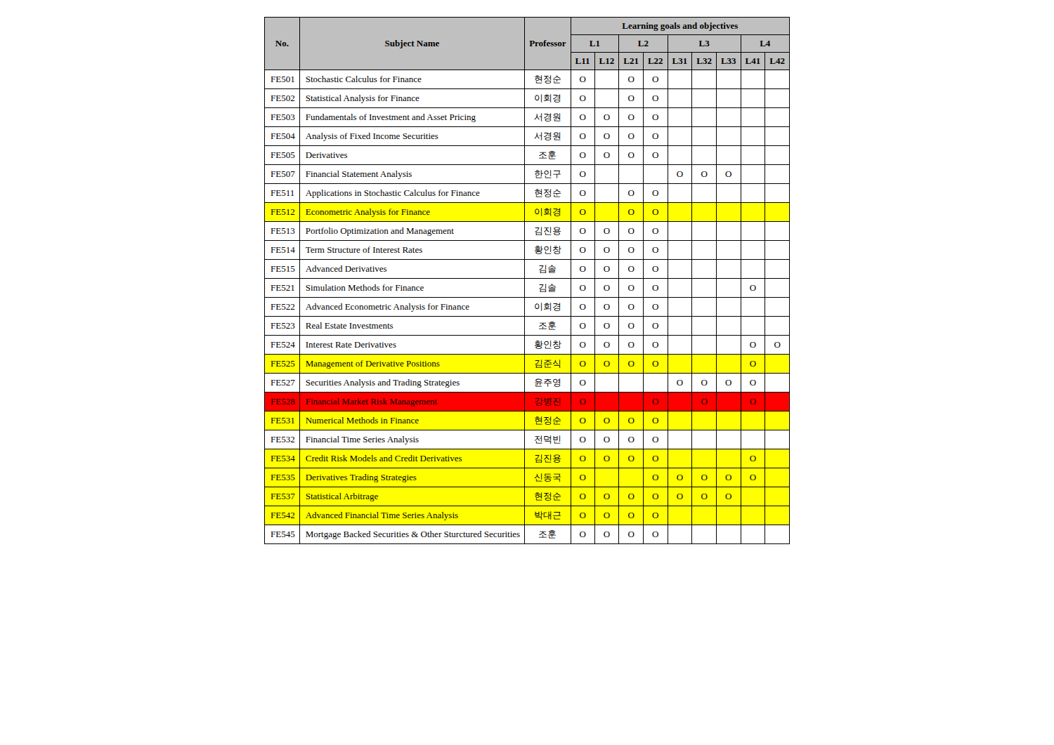| No. | Subject Name | Professor | Learning goals and objectives |
| --- | --- | --- | --- |
| L1 | L2 | L3 | L4 |
| L11 | L12 | L21 | L22 | L31 | L32 | L33 | L41 | L42 |
| FE501 | Stochastic Calculus for Finance | 현정순 | O | | O | O | | | | | |
| FE502 | Statistical Analysis for Finance | 이회경 | O | | O | O | | | | | |
| FE503 | Fundamentals of Investment and Asset Pricing | 서경원 | O | O | O | O | | | | | |
| FE504 | Analysis of Fixed Income Securities | 서경원 | O | O | O | O | | | | | |
| FE505 | Derivatives | 조훈 | O | O | O | O | | | | | |
| FE507 | Financial Statement Analysis | 한인구 | O | | | | O | O | O | | |
| FE511 | Applications in Stochastic Calculus for Finance | 현정순 | O | | O | O | | | | | |
| FE512 | Econometric Analysis for Finance | 이회경 | O | | O | O | | | | | |
| FE513 | Portfolio Optimization and Management | 김진용 | O | O | O | O | | | | | |
| FE514 | Term Structure of Interest Rates | 황인창 | O | O | O | O | | | | | |
| FE515 | Advanced Derivatives | 김솔 | O | O | O | O | | | | | |
| FE521 | Simulation Methods for Finance | 김솔 | O | O | O | O | | | | O | |
| FE522 | Advanced Econometric Analysis for Finance | 이회경 | O | O | O | O | | | | | |
| FE523 | Real Estate Investments | 조훈 | O | O | O | O | | | | | |
| FE524 | Interest Rate Derivatives | 황인창 | O | O | O | O | | | | O | O |
| FE525 | Management of Derivative Positions | 김준식 | O | O | O | O | | | | O | |
| FE527 | Securities Analysis and Trading Strategies | 윤주영 | O | | | | O | O | O | O | |
| FE528 | Financial Market Risk Management | 강병진 | O | | | O | | O | | O | |
| FE531 | Numerical Methods in Finance | 현정순 | O | O | O | O | | | | | |
| FE532 | Financial Time Series Analysis | 전덕빈 | O | O | O | O | | | | | |
| FE534 | Credit Risk Models and Credit Derivatives | 김진용 | O | O | O | O | | | | O | |
| FE535 | Derivatives Trading Strategies | 신동국 | O | | | O | O | O | O | O | |
| FE537 | Statistical Arbitrage | 현정순 | O | O | O | O | O | O | O | | |
| FE542 | Advanced Financial Time Series Analysis | 박대근 | O | O | O | O | | | | | |
| FE545 | Mortgage Backed Securities & Other Sturctured Securities | 조훈 | O | O | O | O | | | | | |